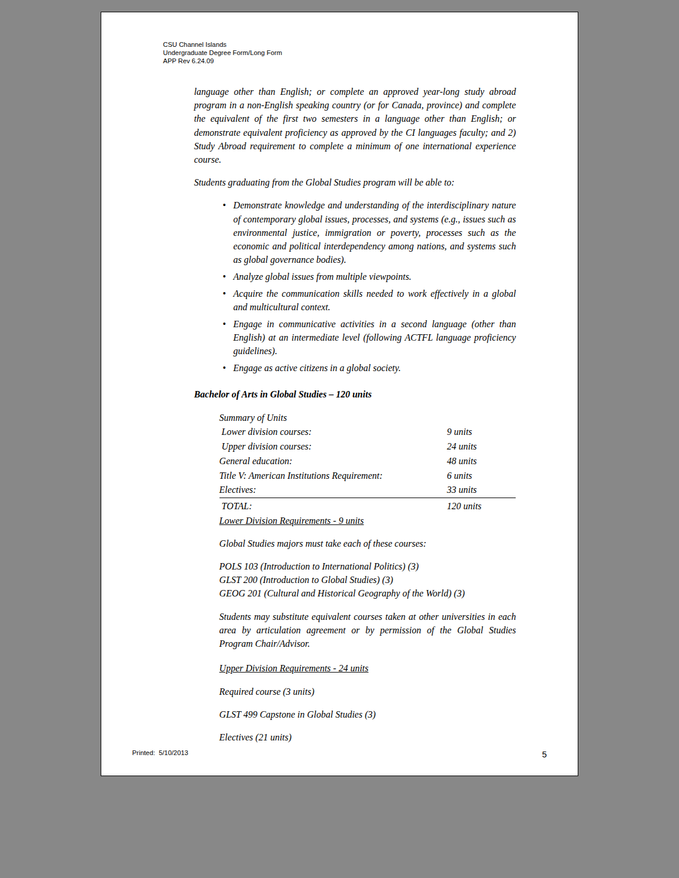CSU Channel Islands
Undergraduate Degree Form/Long Form
APP Rev 6.24.09
language other than English; or complete an approved year-long study abroad program in a non-English speaking country (or for Canada, province) and complete the equivalent of the first two semesters in a language other than English; or demonstrate equivalent proficiency as approved by the CI languages faculty; and 2) Study Abroad requirement to complete a minimum of one international experience course.
Students graduating from the Global Studies program will be able to:
Demonstrate knowledge and understanding of the interdisciplinary nature of contemporary global issues, processes, and systems (e.g., issues such as environmental justice, immigration or poverty, processes such as the economic and political interdependency among nations, and systems such as global governance bodies).
Analyze global issues from multiple viewpoints.
Acquire the communication skills needed to work effectively in a global and multicultural context.
Engage in communicative activities in a second language (other than English) at an intermediate level (following ACTFL language proficiency guidelines).
Engage as active citizens in a global society.
Bachelor of Arts in Global Studies – 120 units
| Summary of Units | |
| Lower division courses: | 9 units |
| Upper division courses: | 24 units |
| General education: | 48 units |
| Title V: American Institutions Requirement: | 6 units |
| Electives: | 33 units |
| TOTAL: | 120 units |
Lower Division Requirements - 9 units
Global Studies majors must take each of these courses:
POLS 103 (Introduction to International Politics) (3)
GLST 200 (Introduction to Global Studies) (3)
GEOG 201 (Cultural and Historical Geography of the World) (3)
Students may substitute equivalent courses taken at other universities in each area by articulation agreement or by permission of the Global Studies Program Chair/Advisor.
Upper Division Requirements - 24 units
Required course (3 units)
GLST 499 Capstone in Global Studies (3)
Electives (21 units)
Printed: 5/10/2013
5